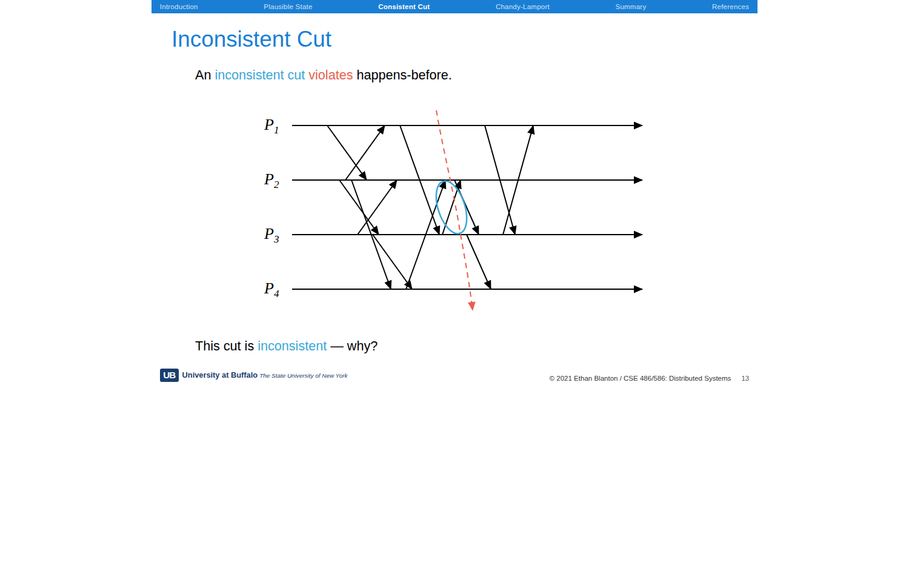Introduction Plausible State Consistent Cut Chandy-Lamport Summary References
Inconsistent Cut
An inconsistent cut violates happens-before.
P1 P2 P3 P4
This cut is inconsistent — why?
UB University at Buffalo The State University of New York
© 2021 Ethan Blanton / CSE 486/586: Distributed Systems 13